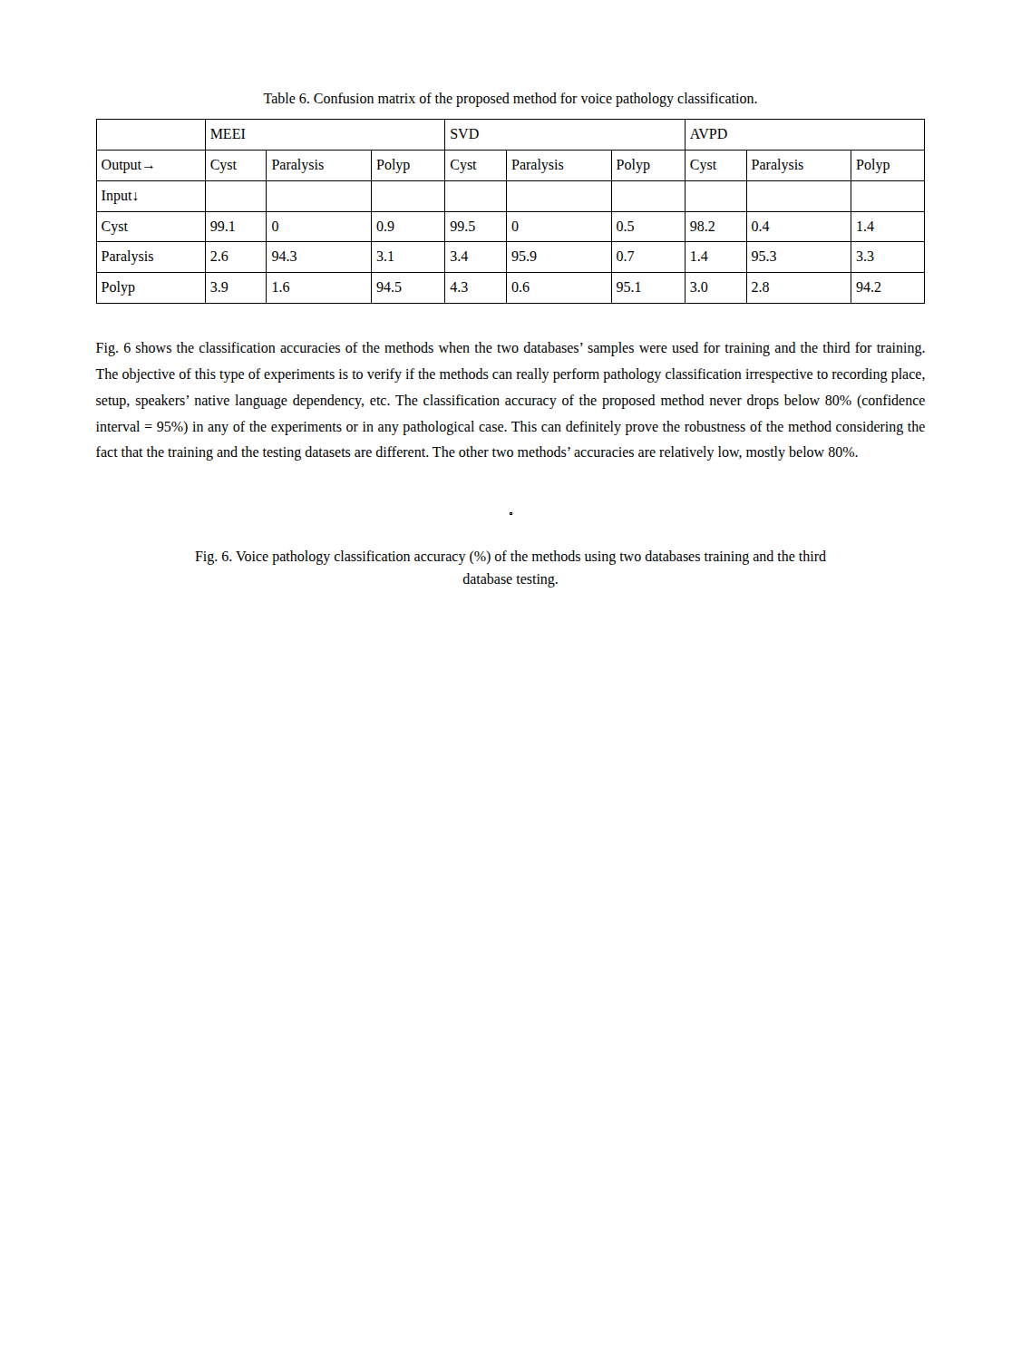Table 6. Confusion matrix of the proposed method for voice pathology classification.
| | MEEI | SVD | AVPD |
| Output→ | Cyst | Paralysis | Polyp | Cyst | Paralysis | Polyp | Cyst | Paralysis | Polyp |
| Input↓ | | | | | | | | | |
| Cyst | 99.1 | 0 | 0.9 | 99.5 | 0 | 0.5 | 98.2 | 0.4 | 1.4 |
| Paralysis | 2.6 | 94.3 | 3.1 | 3.4 | 95.9 | 0.7 | 1.4 | 95.3 | 3.3 |
| Polyp | 3.9 | 1.6 | 94.5 | 4.3 | 0.6 | 95.1 | 3.0 | 2.8 | 94.2 |
Fig. 6 shows the classification accuracies of the methods when the two databases’ samples were used for training and the third for training. The objective of this type of experiments is to verify if the methods can really perform pathology classification irrespective to recording place, setup, speakers’ native language dependency, etc. The classification accuracy of the proposed method never drops below 80% (confidence interval = 95%) in any of the experiments or in any pathological case. This can definitely prove the robustness of the method considering the fact that the training and the testing datasets are different. The other two methods’ accuracies are relatively low, mostly below 80%.
Fig. 6. Voice pathology classification accuracy (%) of the methods using two databases training and the third database testing.